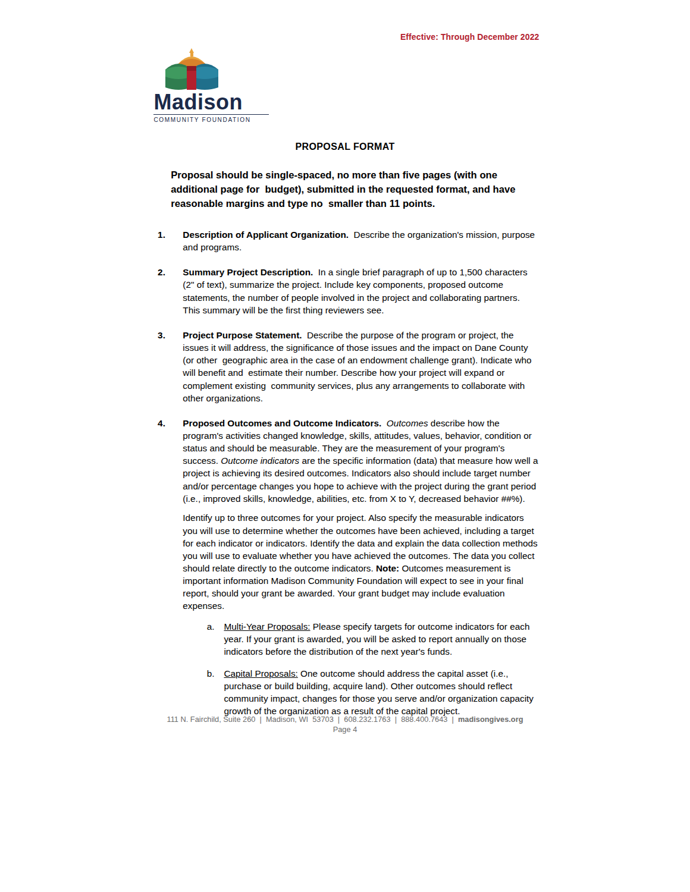Effective: Through December 2022
Madison
COMMUNITY FOUNDATION
PROPOSAL FORMAT
Proposal should be single-spaced, no more than five pages (with one additional page for budget), submitted in the requested format, and have reasonable margins and type no smaller than 11 points.
Description of Applicant Organization. Describe the organization's mission, purpose and programs.
Summary Project Description. In a single brief paragraph of up to 1,500 characters (2" of text), summarize the project. Include key components, proposed outcome statements, the number of people involved in the project and collaborating partners. This summary will be the first thing reviewers see.
Project Purpose Statement. Describe the purpose of the program or project, the issues it will address, the significance of those issues and the impact on Dane County (or other geographic area in the case of an endowment challenge grant). Indicate who will benefit and estimate their number. Describe how your project will expand or complement existing community services, plus any arrangements to collaborate with other organizations.
Proposed Outcomes and Outcome Indicators. Outcomes describe how the program's activities changed knowledge, skills, attitudes, values, behavior, condition or status and should be measurable. They are the measurement of your program's success. Outcome indicators are the specific information (data) that measure how well a project is achieving its desired outcomes. Indicators also should include target number and/or percentage changes you hope to achieve with the project during the grant period (i.e., improved skills, knowledge, abilities, etc. from X to Y, decreased behavior ##%).
Identify up to three outcomes for your project. Also specify the measurable indicators you will use to determine whether the outcomes have been achieved, including a target for each indicator or indicators. Identify the data and explain the data collection methods you will use to evaluate whether you have achieved the outcomes. The data you collect should relate directly to the outcome indicators. Note: Outcomes measurement is important information Madison Community Foundation will expect to see in your final report, should your grant be awarded. Your grant budget may include evaluation expenses.
Multi-Year Proposals: Please specify targets for outcome indicators for each year. If your grant is awarded, you will be asked to report annually on those indicators before the distribution of the next year's funds.
Capital Proposals: One outcome should address the capital asset (i.e., purchase or build building, acquire land). Other outcomes should reflect community impact, changes for those you serve and/or organization capacity growth of the organization as a result of the capital project.
111 N. Fairchild, Suite 260 | Madison, WI 53703 | 608.232.1763 | 888.400.7643 | madisongives.org
Page 4